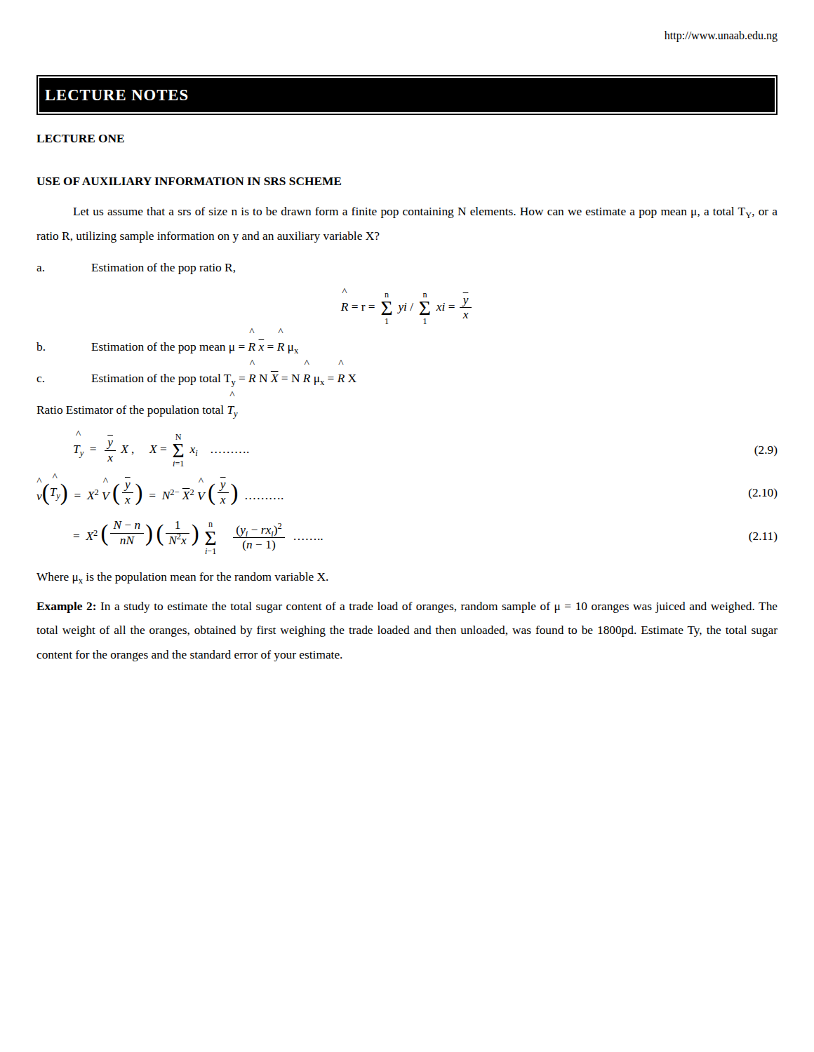http://www.unaab.edu.ng
LECTURE NOTES
LECTURE ONE
USE OF AUXILIARY INFORMATION IN SRS SCHEME
Let us assume that a srs of size n is to be drawn form a finite pop containing N elements. How can we estimate a pop mean μ, a total TY, or a ratio R, utilizing sample information on y and an auxiliary variable X?
a. Estimation of the pop ratio R,
R = r = nΣ 1 yi / nΣ 1 xi = yx
b. Estimation of the pop mean μ = R x = R μx
c. Estimation of the pop total Ty = R N X = N R μx = R X
Ratio Estimator of the population total Ty
Ty = yx X , X = NΣi=1 xi ……….
(2.9)
v(Ty) = X2 V (yx) = N2− X2 V (yx) ……….
(2.10)
= X2 (N − n nN) (1 N2x) nΣi−1 (yi − rxi)2(n − 1) ……..
(2.11)
Where μx is the population mean for the random variable X.
Example 2: In a study to estimate the total sugar content of a trade load of oranges, random sample of μ = 10 oranges was juiced and weighed. The total weight of all the oranges, obtained by first weighing the trade loaded and then unloaded, was found to be 1800pd. Estimate Ty, the total sugar content for the oranges and the standard error of your estimate.